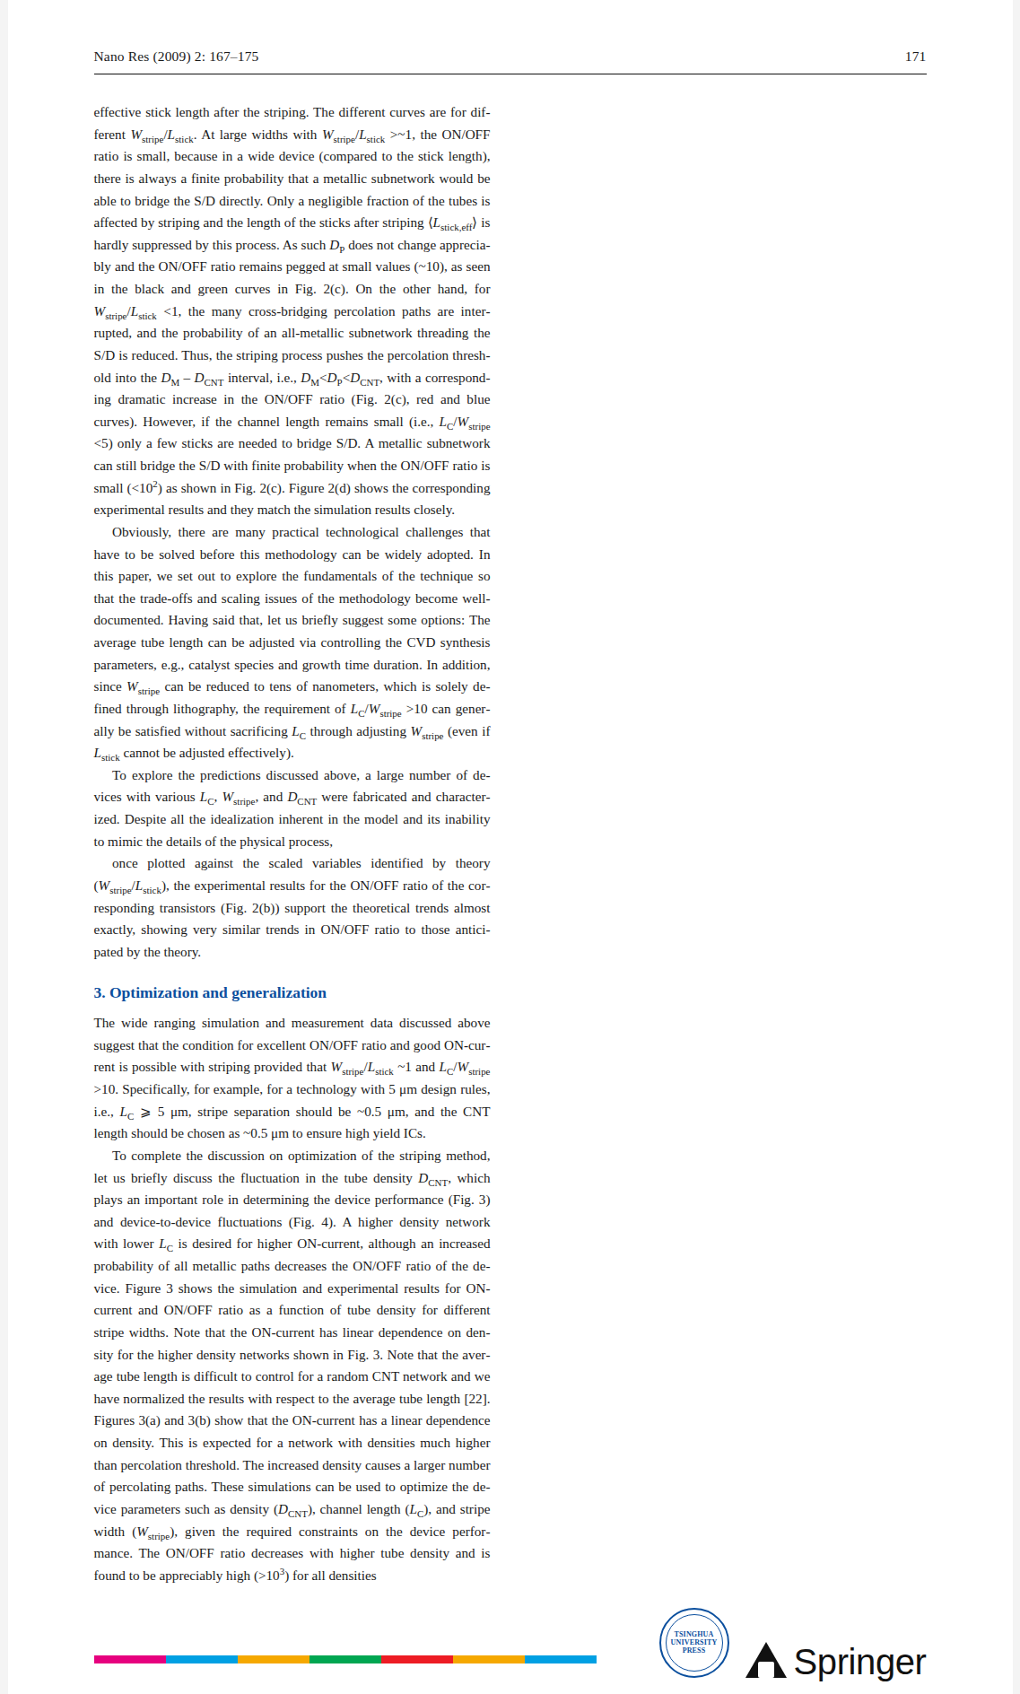Nano Res (2009) 2: 167–175 171
effective stick length after the striping. The different curves are for different Wstripe/Lstick. At large widths with Wstripe/Lstick >~1, the ON/OFF ratio is small, because in a wide device (compared to the stick length), there is always a finite probability that a metallic subnetwork would be able to bridge the S/D directly. Only a negligible fraction of the tubes is affected by striping and the length of the sticks after striping ⟨Lstick,eff⟩ is hardly suppressed by this process. As such DP does not change appreciably and the ON/OFF ratio remains pegged at small values (~10), as seen in the black and green curves in Fig. 2(c). On the other hand, for Wstripe/Lstick <1, the many cross-bridging percolation paths are interrupted, and the probability of an all-metallic subnetwork threading the S/D is reduced. Thus, the striping process pushes the percolation threshold into the DM – DCNT interval, i.e., DM<DP<DCNT, with a corresponding dramatic increase in the ON/OFF ratio (Fig. 2(c), red and blue curves). However, if the channel length remains small (i.e., LC/Wstripe <5) only a few sticks are needed to bridge S/D. A metallic subnetwork can still bridge the S/D with finite probability when the ON/OFF ratio is small (<102) as shown in Fig. 2(c). Figure 2(d) shows the corresponding experimental results and they match the simulation results closely.
Obviously, there are many practical technological challenges that have to be solved before this methodology can be widely adopted. In this paper, we set out to explore the fundamentals of the technique so that the trade-offs and scaling issues of the methodology become well-documented. Having said that, let us briefly suggest some options: The average tube length can be adjusted via controlling the CVD synthesis parameters, e.g., catalyst species and growth time duration. In addition, since Wstripe can be reduced to tens of nanometers, which is solely defined through lithography, the requirement of LC/Wstripe >10 can generally be satisfied without sacrificing LC through adjusting Wstripe (even if Lstick cannot be adjusted effectively).
To explore the predictions discussed above, a large number of devices with various LC, Wstripe, and DCNT were fabricated and characterized. Despite all the idealization inherent in the model and its inability to mimic the details of the physical process,
once plotted against the scaled variables identified by theory (Wstripe/Lstick), the experimental results for the ON/OFF ratio of the corresponding transistors (Fig. 2(b)) support the theoretical trends almost exactly, showing very similar trends in ON/OFF ratio to those anticipated by the theory.
3. Optimization and generalization
The wide ranging simulation and measurement data discussed above suggest that the condition for excellent ON/OFF ratio and good ON-current is possible with striping provided that Wstripe/Lstick ~1 and LC/Wstripe >10. Specifically, for example, for a technology with 5 μm design rules, i.e., LC ⩾ 5 μm, stripe separation should be ~0.5 μm, and the CNT length should be chosen as ~0.5 μm to ensure high yield ICs.
To complete the discussion on optimization of the striping method, let us briefly discuss the fluctuation in the tube density DCNT, which plays an important role in determining the device performance (Fig. 3) and device-to-device fluctuations (Fig. 4). A higher density network with lower LC is desired for higher ON-current, although an increased probability of all metallic paths decreases the ON/OFF ratio of the device. Figure 3 shows the simulation and experimental results for ON-current and ON/OFF ratio as a function of tube density for different stripe widths. Note that the ON-current has linear dependence on density for the higher density networks shown in Fig. 3. Note that the average tube length is difficult to control for a random CNT network and we have normalized the results with respect to the average tube length [22]. Figures 3(a) and 3(b) show that the ON-current has a linear dependence on density. This is expected for a network with densities much higher than percolation threshold. The increased density causes a larger number of percolating paths. These simulations can be used to optimize the device parameters such as density (DCNT), channel length (LC), and stripe width (Wstripe), given the required constraints on the device performance. The ON/OFF ratio decreases with higher tube density and is found to be appreciably high (>103) for all densities
TSINGHUA
UNIVERSITY
PRESS
Springer